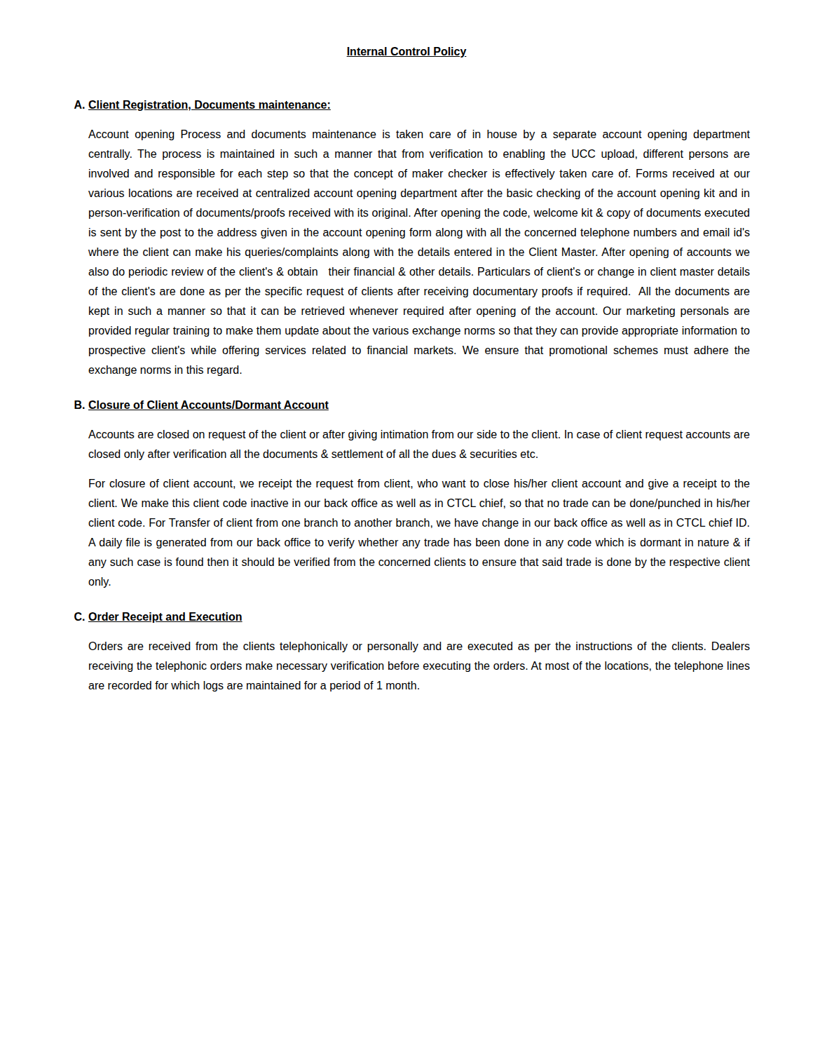Internal Control Policy
Client Registration, Documents maintenance:
Account opening Process and documents maintenance is taken care of in house by a separate account opening department centrally. The process is maintained in such a manner that from verification to enabling the UCC upload, different persons are involved and responsible for each step so that the concept of maker checker is effectively taken care of. Forms received at our various locations are received at centralized account opening department after the basic checking of the account opening kit and in person-verification of documents/proofs received with its original. After opening the code, welcome kit & copy of documents executed is sent by the post to the address given in the account opening form along with all the concerned telephone numbers and email id's where the client can make his queries/complaints along with the details entered in the Client Master. After opening of accounts we also do periodic review of the client's & obtain their financial & other details. Particulars of client's or change in client master details of the client's are done as per the specific request of clients after receiving documentary proofs if required. All the documents are kept in such a manner so that it can be retrieved whenever required after opening of the account. Our marketing personals are provided regular training to make them update about the various exchange norms so that they can provide appropriate information to prospective client's while offering services related to financial markets. We ensure that promotional schemes must adhere the exchange norms in this regard.
Closure of Client Accounts/Dormant Account
Accounts are closed on request of the client or after giving intimation from our side to the client. In case of client request accounts are closed only after verification all the documents & settlement of all the dues & securities etc.
For closure of client account, we receipt the request from client, who want to close his/her client account and give a receipt to the client. We make this client code inactive in our back office as well as in CTCL chief, so that no trade can be done/punched in his/her client code. For Transfer of client from one branch to another branch, we have change in our back office as well as in CTCL chief ID. A daily file is generated from our back office to verify whether any trade has been done in any code which is dormant in nature & if any such case is found then it should be verified from the concerned clients to ensure that said trade is done by the respective client only.
Order Receipt and Execution
Orders are received from the clients telephonically or personally and are executed as per the instructions of the clients. Dealers receiving the telephonic orders make necessary verification before executing the orders. At most of the locations, the telephone lines are recorded for which logs are maintained for a period of 1 month.